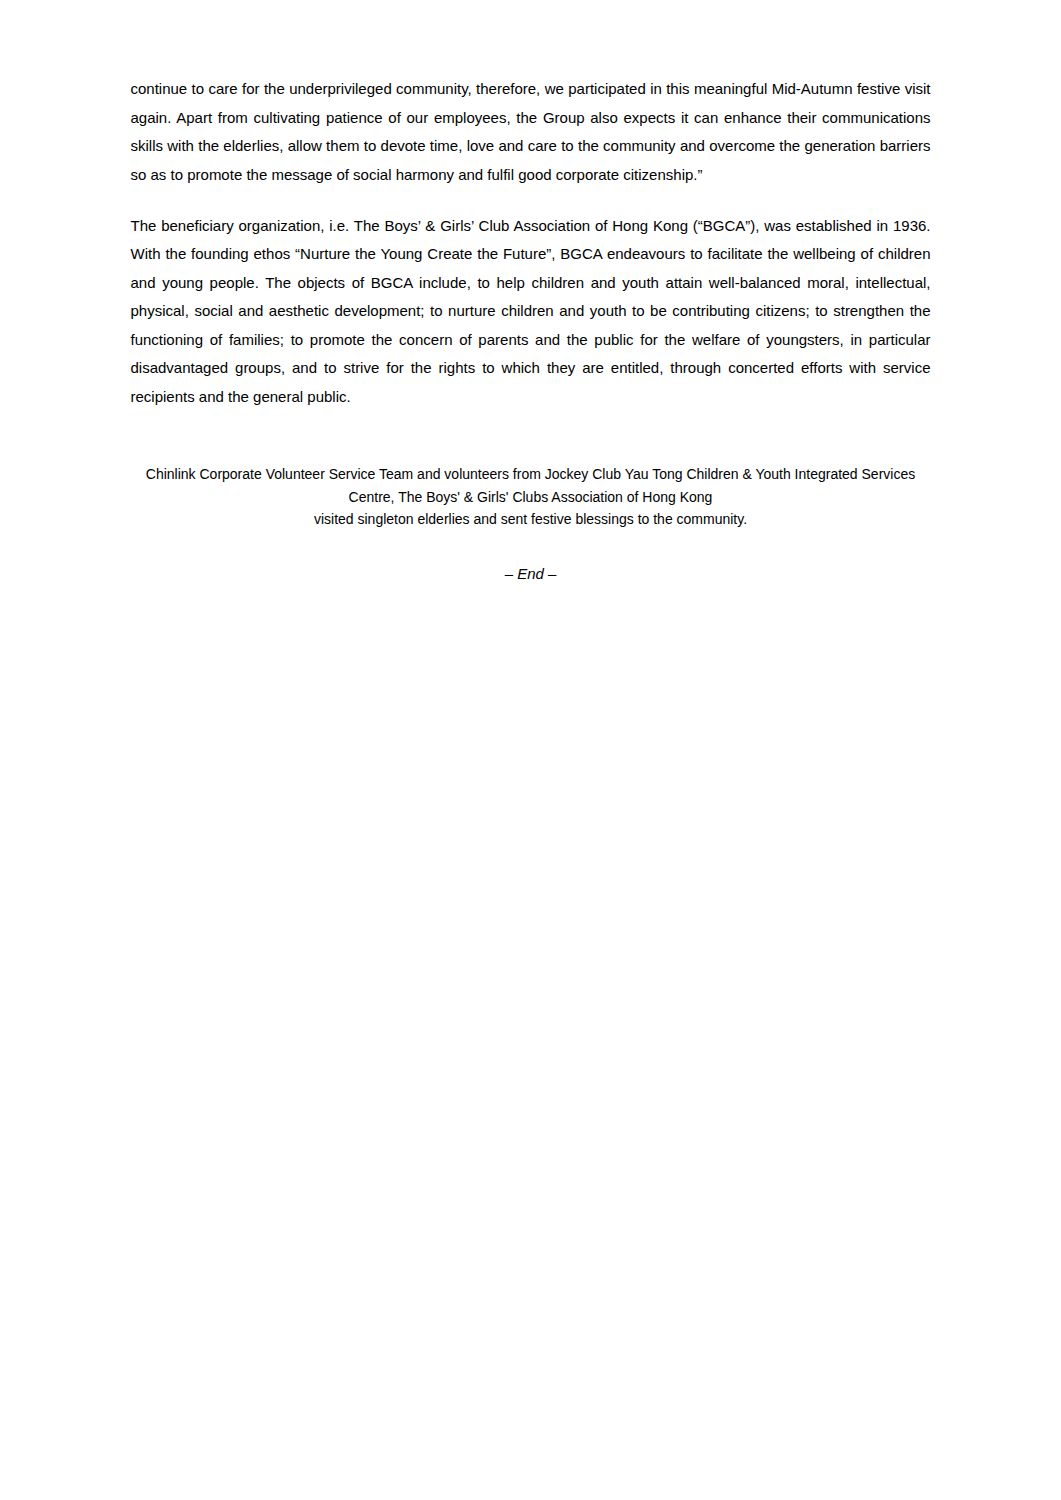continue to care for the underprivileged community, therefore, we participated in this meaningful Mid-Autumn festive visit again. Apart from cultivating patience of our employees, the Group also expects it can enhance their communications skills with the elderlies, allow them to devote time, love and care to the community and overcome the generation barriers so as to promote the message of social harmony and fulfil good corporate citizenship.”
The beneficiary organization, i.e. The Boys’ & Girls’ Club Association of Hong Kong (“BGCA”), was established in 1936. With the founding ethos “Nurture the Young Create the Future”, BGCA endeavours to facilitate the wellbeing of children and young people. The objects of BGCA include, to help children and youth attain well-balanced moral, intellectual, physical, social and aesthetic development; to nurture children and youth to be contributing citizens; to strengthen the functioning of families; to promote the concern of parents and the public for the welfare of youngsters, in particular disadvantaged groups, and to strive for the rights to which they are entitled, through concerted efforts with service recipients and the general public.
Chinlink Corporate Volunteer Service Team and volunteers from Jockey Club Yau Tong Children & Youth Integrated Services Centre, The Boys' & Girls' Clubs Association of Hong Kong
visited singleton elderlies and sent festive blessings to the community.
– End –